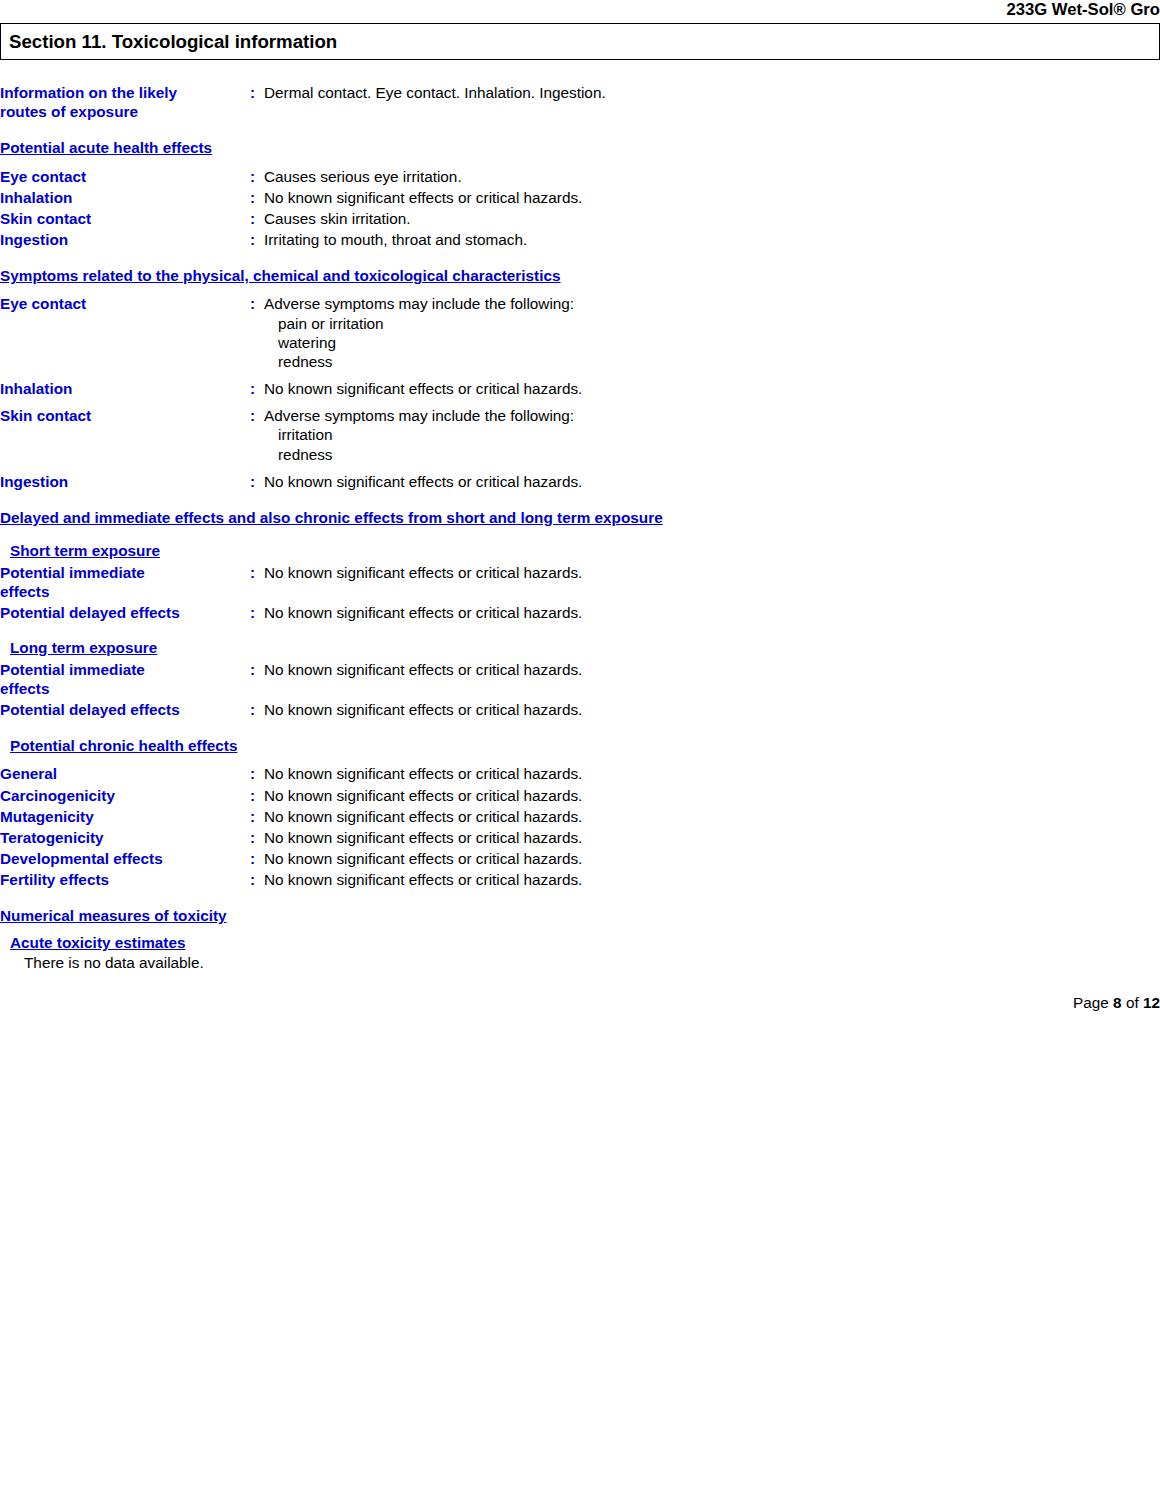233G Wet-Sol® Gro
Section 11. Toxicological information
| Information on the likely routes of exposure | : | Dermal contact. Eye contact. Inhalation. Ingestion. |
Potential acute health effects
| Eye contact | : | Causes serious eye irritation. |
| Inhalation | : | No known significant effects or critical hazards. |
| Skin contact | : | Causes skin irritation. |
| Ingestion | : | Irritating to mouth, throat and stomach. |
Symptoms related to the physical, chemical and toxicological characteristics
| Eye contact | : | Adverse symptoms may include the following: pain or irritation watering redness |
| Inhalation | : | No known significant effects or critical hazards. |
| Skin contact | : | Adverse symptoms may include the following: irritation redness |
| Ingestion | : | No known significant effects or critical hazards. |
Delayed and immediate effects and also chronic effects from short and long term exposure
Short term exposure
| Potential immediate effects | : | No known significant effects or critical hazards. |
| Potential delayed effects | : | No known significant effects or critical hazards. |
Long term exposure
| Potential immediate effects | : | No known significant effects or critical hazards. |
| Potential delayed effects | : | No known significant effects or critical hazards. |
Potential chronic health effects
| General | : | No known significant effects or critical hazards. |
| Carcinogenicity | : | No known significant effects or critical hazards. |
| Mutagenicity | : | No known significant effects or critical hazards. |
| Teratogenicity | : | No known significant effects or critical hazards. |
| Developmental effects | : | No known significant effects or critical hazards. |
| Fertility effects | : | No known significant effects or critical hazards. |
Numerical measures of toxicity
Acute toxicity estimates
There is no data available.
Page 8 of 12